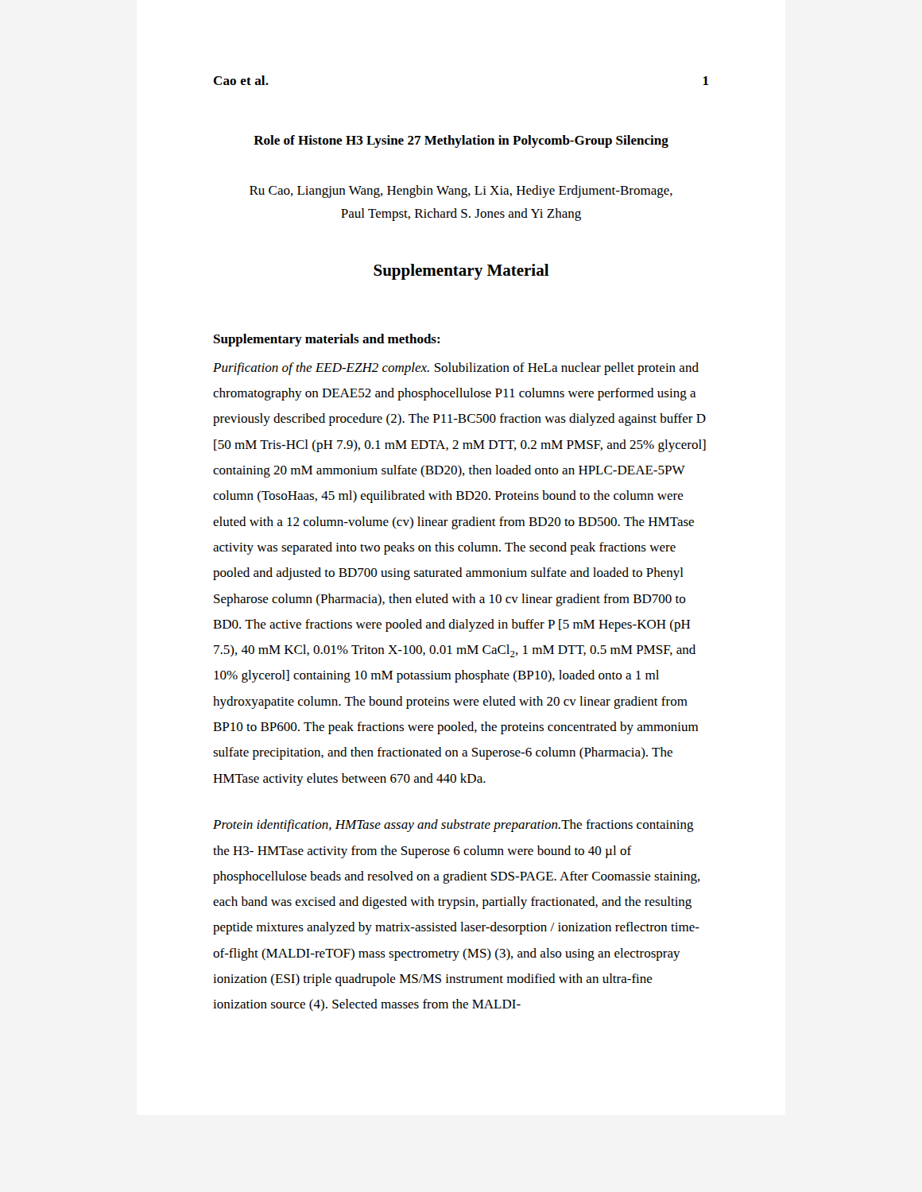Cao et al. 1
Role of Histone H3 Lysine 27 Methylation in Polycomb-Group Silencing
Ru Cao, Liangjun Wang, Hengbin Wang, Li Xia, Hediye Erdjument-Bromage,
Paul Tempst, Richard S. Jones and Yi Zhang
Supplementary Material
Supplementary materials and methods:
Purification of the EED-EZH2 complex. Solubilization of HeLa nuclear pellet protein and chromatography on DEAE52 and phosphocellulose P11 columns were performed using a previously described procedure (2). The P11-BC500 fraction was dialyzed against buffer D [50 mM Tris-HCl (pH 7.9), 0.1 mM EDTA, 2 mM DTT, 0.2 mM PMSF, and 25% glycerol] containing 20 mM ammonium sulfate (BD20), then loaded onto an HPLC-DEAE-5PW column (TosoHaas, 45 ml) equilibrated with BD20. Proteins bound to the column were eluted with a 12 column-volume (cv) linear gradient from BD20 to BD500. The HMTase activity was separated into two peaks on this column. The second peak fractions were pooled and adjusted to BD700 using saturated ammonium sulfate and loaded to Phenyl Sepharose column (Pharmacia), then eluted with a 10 cv linear gradient from BD700 to BD0. The active fractions were pooled and dialyzed in buffer P [5 mM Hepes-KOH (pH 7.5), 40 mM KCl, 0.01% Triton X-100, 0.01 mM CaCl2, 1 mM DTT, 0.5 mM PMSF, and 10% glycerol] containing 10 mM potassium phosphate (BP10), loaded onto a 1 ml hydroxyapatite column. The bound proteins were eluted with 20 cv linear gradient from BP10 to BP600. The peak fractions were pooled, the proteins concentrated by ammonium sulfate precipitation, and then fractionated on a Superose-6 column (Pharmacia). The HMTase activity elutes between 670 and 440 kDa.
Protein identification, HMTase assay and substrate preparation. The fractions containing the H3- HMTase activity from the Superose 6 column were bound to 40 µl of phosphocellulose beads and resolved on a gradient SDS-PAGE. After Coomassie staining, each band was excised and digested with trypsin, partially fractionated, and the resulting peptide mixtures analyzed by matrix-assisted laser-desorption / ionization reflectron time-of-flight (MALDI-reTOF) mass spectrometry (MS) (3), and also using an electrospray ionization (ESI) triple quadrupole MS/MS instrument modified with an ultra-fine ionization source (4). Selected masses from the MALDI-